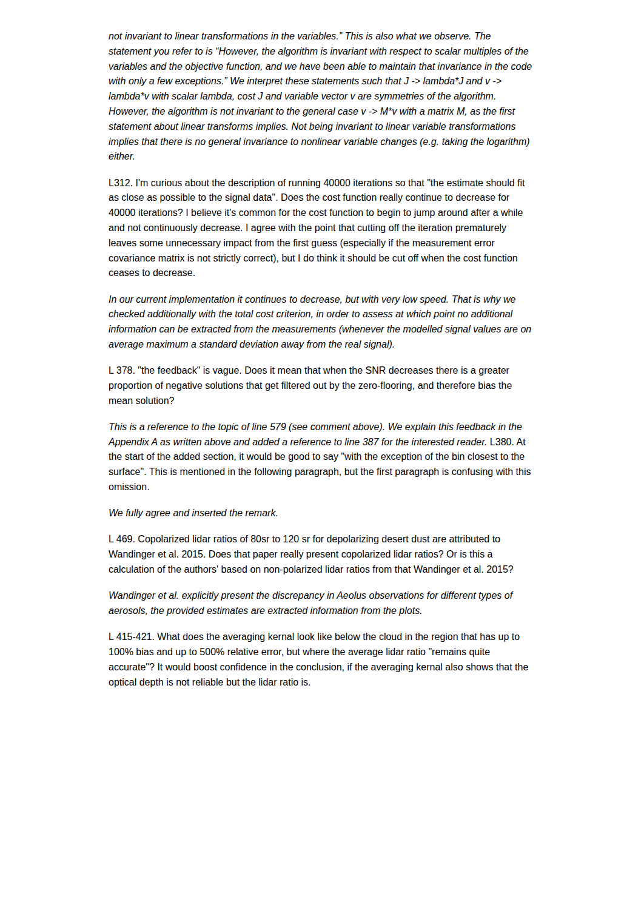not invariant to linear transformations in the variables.” This is also what we observe. The statement you refer to is “However, the algorithm is invariant with respect to scalar multiples of the variables and the objective function, and we have been able to maintain that invariance in the code with only a few exceptions.” We interpret these statements such that J -> lambda*J and v -> lambda*v with scalar lambda, cost J and variable vector v are symmetries of the algorithm. However, the algorithm is not invariant to the general case v -> M*v with a matrix M, as the first statement about linear transforms implies. Not being invariant to linear variable transformations implies that there is no general invariance to nonlinear variable changes (e.g. taking the logarithm) either.
L312. I'm curious about the description of running 40000 iterations so that "the estimate should fit as close as possible to the signal data". Does the cost function really continue to decrease for 40000 iterations? I believe it's common for the cost function to begin to jump around after a while and not continuously decrease. I agree with the point that cutting off the iteration prematurely leaves some unnecessary impact from the first guess (especially if the measurement error covariance matrix is not strictly correct), but I do think it should be cut off when the cost function ceases to decrease.
In our current implementation it continues to decrease, but with very low speed. That is why we checked additionally with the total cost criterion, in order to assess at which point no additional information can be extracted from the measurements (whenever the modelled signal values are on average maximum a standard deviation away from the real signal).
L 378. "the feedback" is vague. Does it mean that when the SNR decreases there is a greater proportion of negative solutions that get filtered out by the zero-flooring, and therefore bias the mean solution?
This is a reference to the topic of line 579 (see comment above). We explain this feedback in the Appendix A as written above and added a reference to line 387 for the interested reader. L380. At the start of the added section, it would be good to say "with the exception of the bin closest to the surface". This is mentioned in the following paragraph, but the first paragraph is confusing with this omission.
We fully agree and inserted the remark.
L 469. Copolarized lidar ratios of 80sr to 120 sr for depolarizing desert dust are attributed to Wandinger et al. 2015. Does that paper really present copolarized lidar ratios? Or is this a calculation of the authors' based on non-polarized lidar ratios from that Wandinger et al. 2015?
Wandinger et al. explicitly present the discrepancy in Aeolus observations for different types of aerosols, the provided estimates are extracted information from the plots.
L 415-421. What does the averaging kernal look like below the cloud in the region that has up to 100% bias and up to 500% relative error, but where the average lidar ratio "remains quite accurate"? It would boost confidence in the conclusion, if the averaging kernal also shows that the optical depth is not reliable but the lidar ratio is.